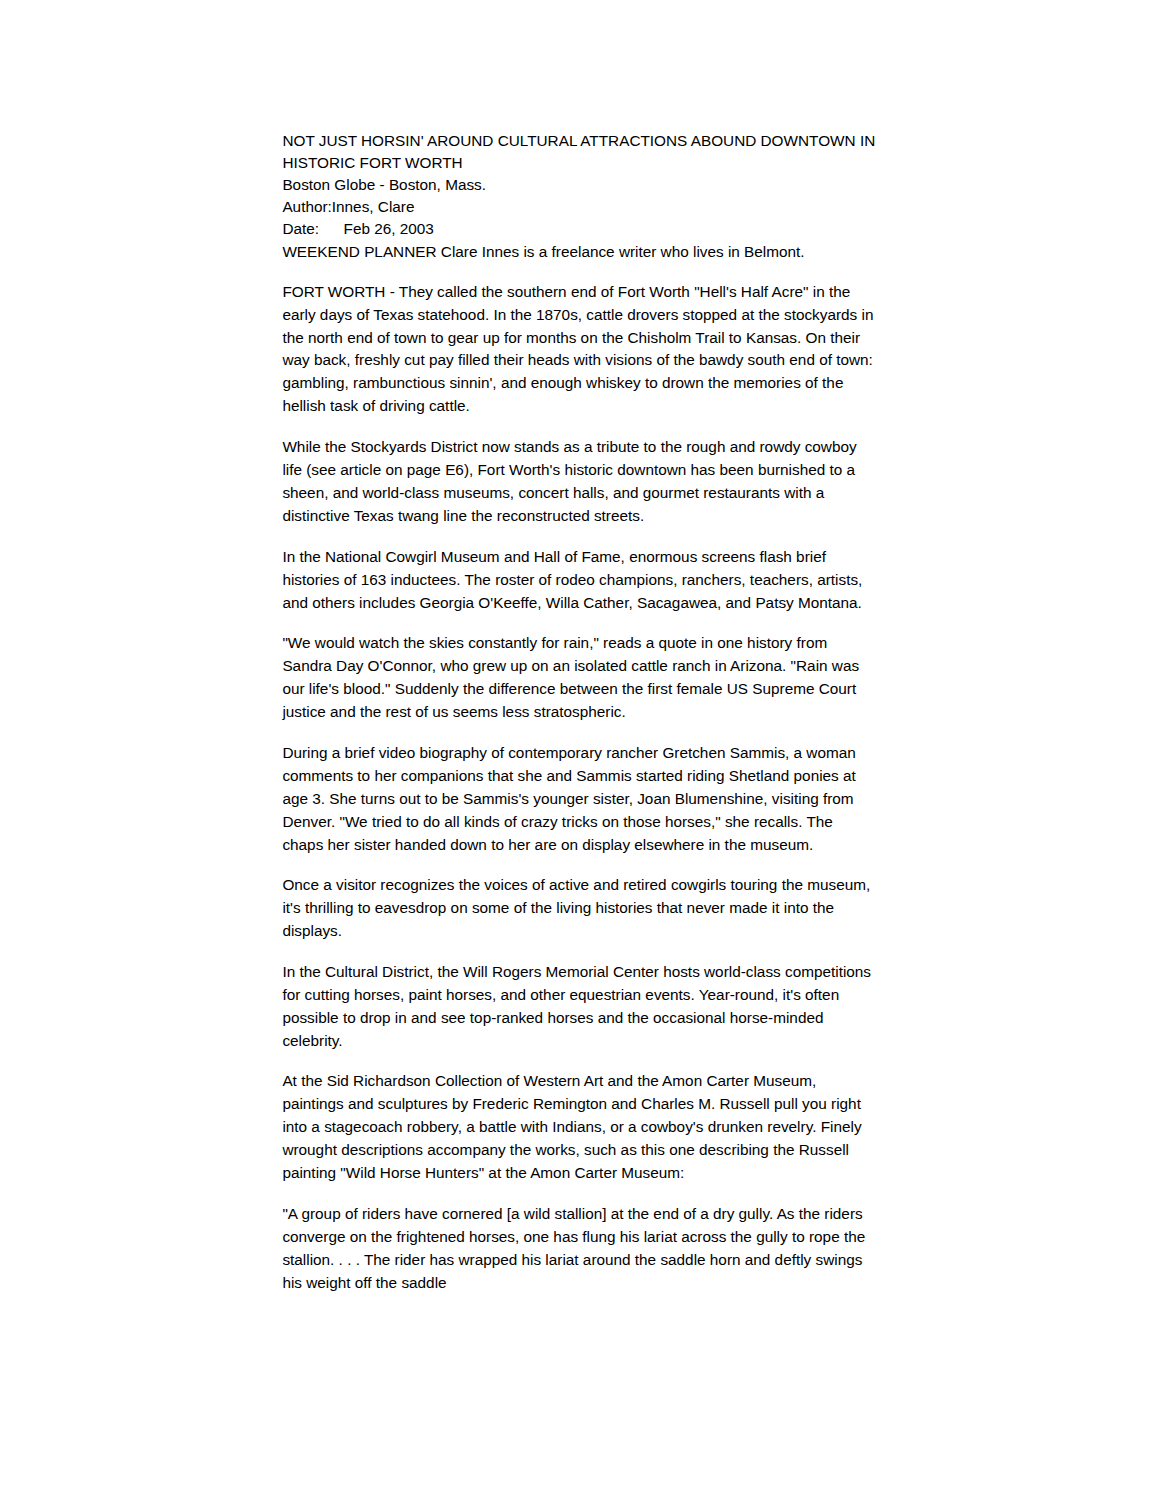NOT JUST HORSIN' AROUND CULTURAL ATTRACTIONS ABOUND DOWNTOWN IN HISTORIC FORT WORTH
Boston Globe - Boston, Mass.
Author: Innes, Clare
Date: Feb 26, 2003
WEEKEND PLANNER Clare Innes is a freelance writer who lives in Belmont.
FORT WORTH - They called the southern end of Fort Worth "Hell's Half Acre" in the early days of Texas statehood. In the 1870s, cattle drovers stopped at the stockyards in the north end of town to gear up for months on the Chisholm Trail to Kansas. On their way back, freshly cut pay filled their heads with visions of the bawdy south end of town: gambling, rambunctious sinnin', and enough whiskey to drown the memories of the hellish task of driving cattle.
While the Stockyards District now stands as a tribute to the rough and rowdy cowboy life (see article on page E6), Fort Worth's historic downtown has been burnished to a sheen, and world-class museums, concert halls, and gourmet restaurants with a distinctive Texas twang line the reconstructed streets.
In the National Cowgirl Museum and Hall of Fame, enormous screens flash brief histories of 163 inductees. The roster of rodeo champions, ranchers, teachers, artists, and others includes Georgia O'Keeffe, Willa Cather, Sacagawea, and Patsy Montana.
"We would watch the skies constantly for rain," reads a quote in one history from Sandra Day O'Connor, who grew up on an isolated cattle ranch in Arizona. "Rain was our life's blood." Suddenly the difference between the first female US Supreme Court justice and the rest of us seems less stratospheric.
During a brief video biography of contemporary rancher Gretchen Sammis, a woman comments to her companions that she and Sammis started riding Shetland ponies at age 3. She turns out to be Sammis's younger sister, Joan Blumenshine, visiting from Denver. "We tried to do all kinds of crazy tricks on those horses," she recalls. The chaps her sister handed down to her are on display elsewhere in the museum.
Once a visitor recognizes the voices of active and retired cowgirls touring the museum, it's thrilling to eavesdrop on some of the living histories that never made it into the displays.
In the Cultural District, the Will Rogers Memorial Center hosts world-class competitions for cutting horses, paint horses, and other equestrian events. Year-round, it's often possible to drop in and see top-ranked horses and the occasional horse-minded celebrity.
At the Sid Richardson Collection of Western Art and the Amon Carter Museum, paintings and sculptures by Frederic Remington and Charles M. Russell pull you right into a stagecoach robbery, a battle with Indians, or a cowboy's drunken revelry. Finely wrought descriptions accompany the works, such as this one describing the Russell painting "Wild Horse Hunters" at the Amon Carter Museum:
"A group of riders have cornered [a wild stallion] at the end of a dry gully. As the riders converge on the frightened horses, one has flung his lariat across the gully to rope the stallion. . . . The rider has wrapped his lariat around the saddle horn and deftly swings his weight off the saddle